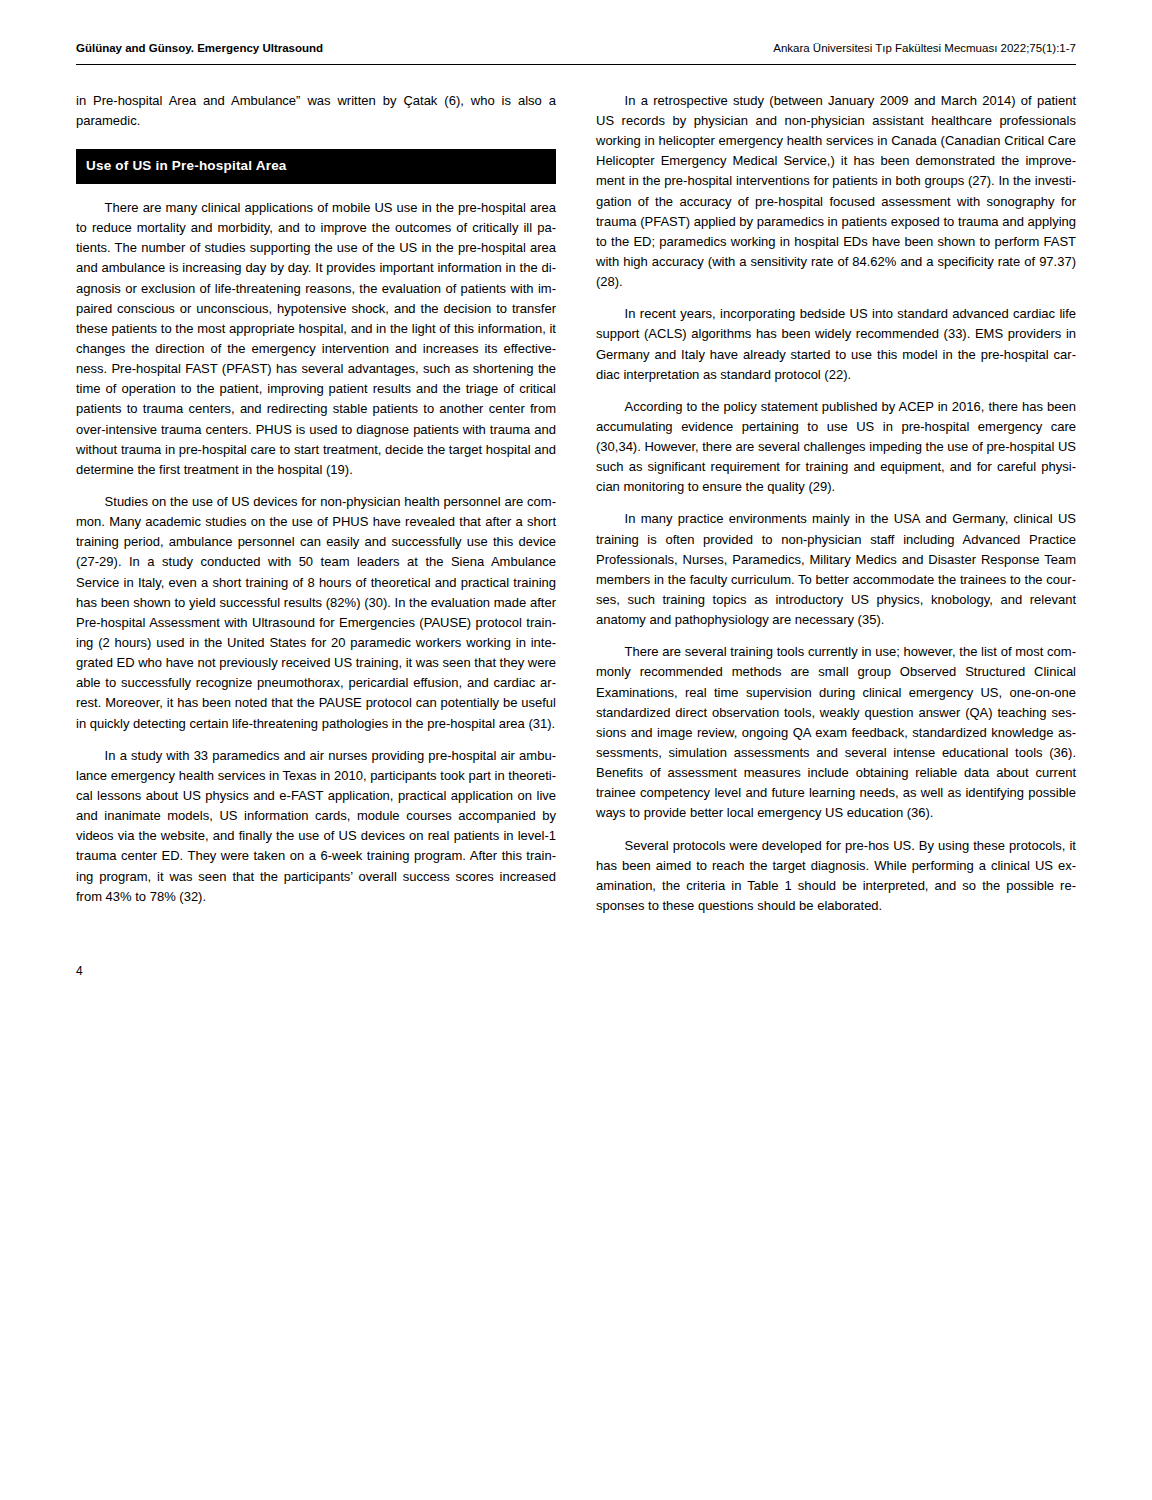Gülünay and Günsoy. Emergency Ultrasound
Ankara Üniversitesi Tıp Fakültesi Mecmuası 2022;75(1):1-7
in Pre-hospital Area and Ambulance” was written by Çatak (6), who is also a paramedic.
Use of US in Pre-hospital Area
There are many clinical applications of mobile US use in the pre-hospital area to reduce mortality and morbidity, and to improve the outcomes of critically ill patients. The number of studies supporting the use of the US in the pre-hospital area and ambulance is increasing day by day. It provides important information in the diagnosis or exclusion of life-threatening reasons, the evaluation of patients with impaired conscious or unconscious, hypotensive shock, and the decision to transfer these patients to the most appropriate hospital, and in the light of this information, it changes the direction of the emergency intervention and increases its effectiveness. Pre-hospital FAST (PFAST) has several advantages, such as shortening the time of operation to the patient, improving patient results and the triage of critical patients to trauma centers, and redirecting stable patients to another center from over-intensive trauma centers. PHUS is used to diagnose patients with trauma and without trauma in pre-hospital care to start treatment, decide the target hospital and determine the first treatment in the hospital (19).
Studies on the use of US devices for non-physician health personnel are common. Many academic studies on the use of PHUS have revealed that after a short training period, ambulance personnel can easily and successfully use this device (27-29). In a study conducted with 50 team leaders at the Siena Ambulance Service in Italy, even a short training of 8 hours of theoretical and practical training has been shown to yield successful results (82%) (30). In the evaluation made after Pre-hospital Assessment with Ultrasound for Emergencies (PAUSE) protocol training (2 hours) used in the United States for 20 paramedic workers working in integrated ED who have not previously received US training, it was seen that they were able to successfully recognize pneumothorax, pericardial effusion, and cardiac arrest. Moreover, it has been noted that the PAUSE protocol can potentially be useful in quickly detecting certain life-threatening pathologies in the pre-hospital area (31).
In a study with 33 paramedics and air nurses providing pre-hospital air ambulance emergency health services in Texas in 2010, participants took part in theoretical lessons about US physics and e-FAST application, practical application on live and inanimate models, US information cards, module courses accompanied by videos via the website, and finally the use of US devices on real patients in level-1 trauma center ED. They were taken on a 6-week training program. After this training program, it was seen that the participants’ overall success scores increased from 43% to 78% (32).
In a retrospective study (between January 2009 and March 2014) of patient US records by physician and non-physician assistant healthcare professionals working in helicopter emergency health services in Canada (Canadian Critical Care Helicopter Emergency Medical Service,) it has been demonstrated the improvement in the pre-hospital interventions for patients in both groups (27). In the investigation of the accuracy of pre-hospital focused assessment with sonography for trauma (PFAST) applied by paramedics in patients exposed to trauma and applying to the ED; paramedics working in hospital EDs have been shown to perform FAST with high accuracy (with a sensitivity rate of 84.62% and a specificity rate of 97.37) (28).
In recent years, incorporating bedside US into standard advanced cardiac life support (ACLS) algorithms has been widely recommended (33). EMS providers in Germany and Italy have already started to use this model in the pre-hospital cardiac interpretation as standard protocol (22).
According to the policy statement published by ACEP in 2016, there has been accumulating evidence pertaining to use US in pre-hospital emergency care (30,34). However, there are several challenges impeding the use of pre-hospital US such as significant requirement for training and equipment, and for careful physician monitoring to ensure the quality (29).
In many practice environments mainly in the USA and Germany, clinical US training is often provided to non-physician staff including Advanced Practice Professionals, Nurses, Paramedics, Military Medics and Disaster Response Team members in the faculty curriculum. To better accommodate the trainees to the courses, such training topics as introductory US physics, knobology, and relevant anatomy and pathophysiology are necessary (35).
There are several training tools currently in use; however, the list of most commonly recommended methods are small group Observed Structured Clinical Examinations, real time supervision during clinical emergency US, one-on-one standardized direct observation tools, weakly question answer (QA) teaching sessions and image review, ongoing QA exam feedback, standardized knowledge assessments, simulation assessments and several intense educational tools (36). Benefits of assessment measures include obtaining reliable data about current trainee competency level and future learning needs, as well as identifying possible ways to provide better local emergency US education (36).
Several protocols were developed for pre-hos US. By using these protocols, it has been aimed to reach the target diagnosis. While performing a clinical US examination, the criteria in Table 1 should be interpreted, and so the possible responses to these questions should be elaborated.
4